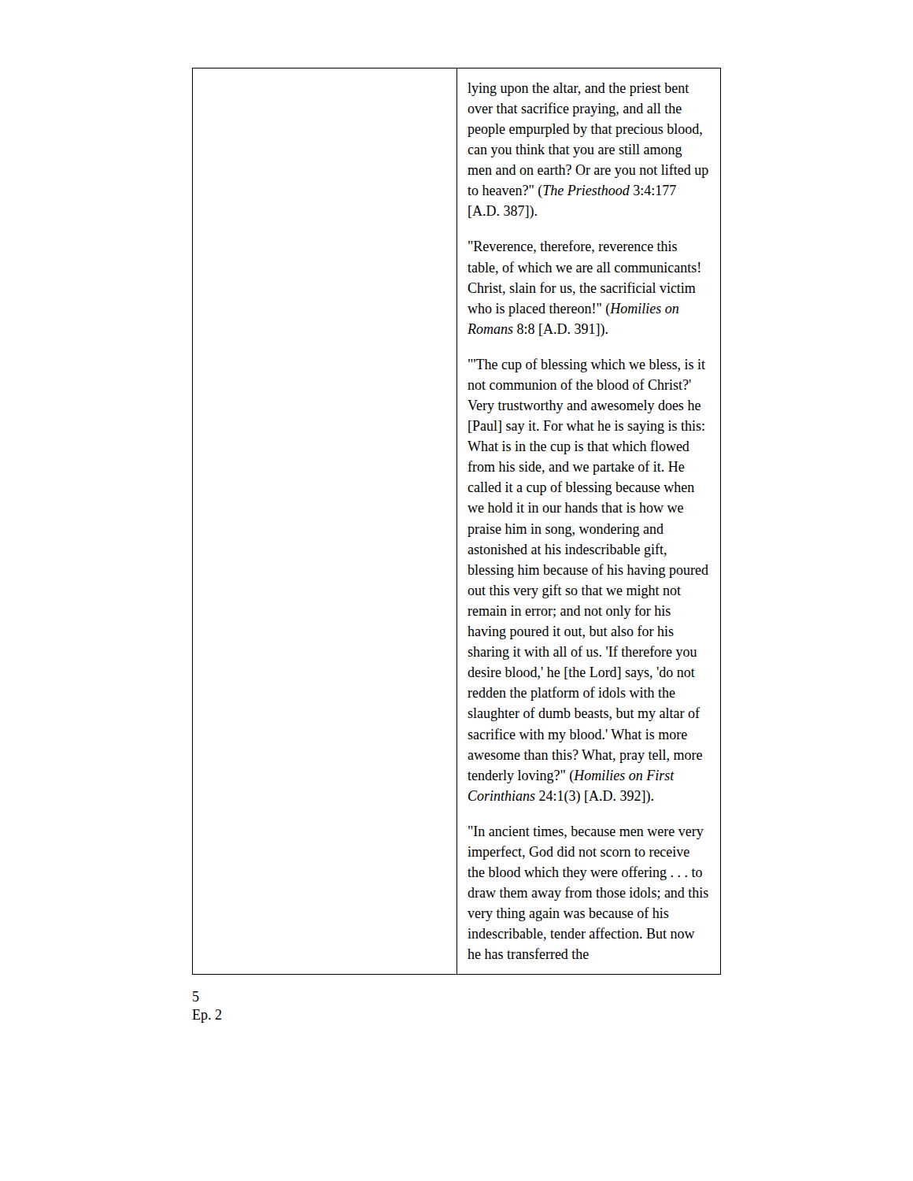| | lying upon the altar, and the priest bent over that sacrifice praying, and all the people empurpled by that precious blood, can you think that you are still among men and on earth? Or are you not lifted up to heaven?" ( The Priesthood 3:4:177 [A.D. 387]). "Reverence, therefore, reverence this table, of which we are all communicants! Christ, slain for us, the sacrificial victim who is placed thereon!" ( Homilies on Romans 8:8 [A.D. 391]). "'The cup of blessing which we bless, is it not communion of the blood of Christ?' Very trustworthy and awesomely does he [Paul] say it. For what he is saying is this: What is in the cup is that which flowed from his side, and we partake of it. He called it a cup of blessing because when we hold it in our hands that is how we praise him in song, wondering and astonished at his indescribable gift, blessing him because of his having poured out this very gift so that we might not remain in error; and not only for his having poured it out, but also for his sharing it with all of us. 'If therefore you desire blood,' he [the Lord] says, 'do not redden the platform of idols with the slaughter of dumb beasts, but my altar of sacrifice with my blood.' What is more awesome than this? What, pray tell, more tenderly loving?" ( Homilies on First Corinthians 24:1(3) [A.D. 392]). "In ancient times, because men were very imperfect, God did not scorn to receive the blood which they were offering . . . to draw them away from those idols; and this very thing again was because of his indescribable, tender affection. But now he has transferred the |
5
Ep. 2